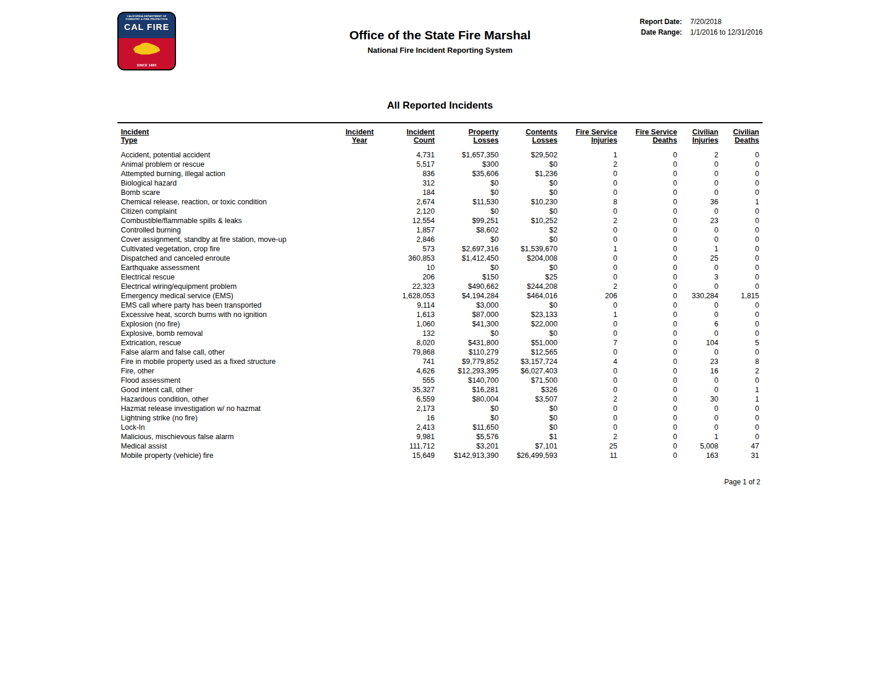CALIFORNIA DEPARTMENT OF
FORESTRY & FIRE PROTECTION
CAL FIRE
SINCE 1885
Office of the State Fire Marshal
National Fire Incident Reporting System
| Report Date: | 7/20/2018 |
| Date Range: | 1/1/2016 to 12/31/2016 |
All Reported Incidents
| Incident Type | Incident Year | Incident Count | Property Losses | Contents Losses | Fire Service Injuries | Fire Service Deaths | Civilian Injuries | Civilian Deaths |
| --- | --- | --- | --- | --- | --- | --- | --- | --- |
| Accident, potential accident | | 4,731 | $1,657,350 | $29,502 | 1 | 0 | 2 | 0 |
| Animal problem or rescue | | 5,517 | $300 | $0 | 2 | 0 | 0 | 0 |
| Attempted burning, illegal action | | 836 | $35,606 | $1,236 | 0 | 0 | 0 | 0 |
| Biological hazard | | 312 | $0 | $0 | 0 | 0 | 0 | 0 |
| Bomb scare | | 184 | $0 | $0 | 0 | 0 | 0 | 0 |
| Chemical release, reaction, or toxic condition | | 2,674 | $11,530 | $10,230 | 8 | 0 | 36 | 1 |
| Citizen complaint | | 2,120 | $0 | $0 | 0 | 0 | 0 | 0 |
| Combustible/flammable spills & leaks | | 12,554 | $99,251 | $10,252 | 2 | 0 | 23 | 0 |
| Controlled burning | | 1,857 | $8,602 | $2 | 0 | 0 | 0 | 0 |
| Cover assignment, standby at fire station, move-up | | 2,846 | $0 | $0 | 0 | 0 | 0 | 0 |
| Cultivated vegetation, crop fire | | 573 | $2,697,316 | $1,539,670 | 1 | 0 | 1 | 0 |
| Dispatched and canceled enroute | | 360,853 | $1,412,450 | $204,008 | 0 | 0 | 25 | 0 |
| Earthquake assessment | | 10 | $0 | $0 | 0 | 0 | 0 | 0 |
| Electrical rescue | | 206 | $150 | $25 | 0 | 0 | 3 | 0 |
| Electrical wiring/equipment problem | | 22,323 | $490,662 | $244,208 | 2 | 0 | 0 | 0 |
| Emergency medical service (EMS) | | 1,628,053 | $4,194,284 | $464,016 | 206 | 0 | 330,284 | 1,815 |
| EMS call where party has been transported | | 9,114 | $3,000 | $0 | 0 | 0 | 0 | 0 |
| Excessive heat, scorch burns with no ignition | | 1,613 | $87,000 | $23,133 | 1 | 0 | 0 | 0 |
| Explosion (no fire) | | 1,060 | $41,300 | $22,000 | 0 | 0 | 6 | 0 |
| Explosive, bomb removal | | 132 | $0 | $0 | 0 | 0 | 0 | 0 |
| Extrication, rescue | | 8,020 | $431,800 | $51,000 | 7 | 0 | 104 | 5 |
| False alarm and false call, other | | 79,868 | $110,279 | $12,565 | 0 | 0 | 0 | 0 |
| Fire in mobile property used as a fixed structure | | 741 | $9,779,852 | $3,157,724 | 4 | 0 | 23 | 8 |
| Fire, other | | 4,626 | $12,293,395 | $6,027,403 | 0 | 0 | 16 | 2 |
| Flood assessment | | 555 | $140,700 | $71,500 | 0 | 0 | 0 | 0 |
| Good intent call, other | | 35,327 | $16,281 | $326 | 0 | 0 | 0 | 1 |
| Hazardous condition, other | | 6,559 | $80,004 | $3,507 | 2 | 0 | 30 | 1 |
| Hazmat release investigation w/ no hazmat | | 2,173 | $0 | $0 | 0 | 0 | 0 | 0 |
| Lightning strike (no fire) | | 16 | $0 | $0 | 0 | 0 | 0 | 0 |
| Lock-In | | 2,413 | $11,650 | $0 | 0 | 0 | 0 | 0 |
| Malicious, mischievous false alarm | | 9,981 | $5,576 | $1 | 2 | 0 | 1 | 0 |
| Medical assist | | 111,712 | $3,201 | $7,101 | 25 | 0 | 5,008 | 47 |
| Mobile property (vehicle) fire | | 15,649 | $142,913,390 | $26,499,593 | 11 | 0 | 163 | 31 |
Page 1 of 2